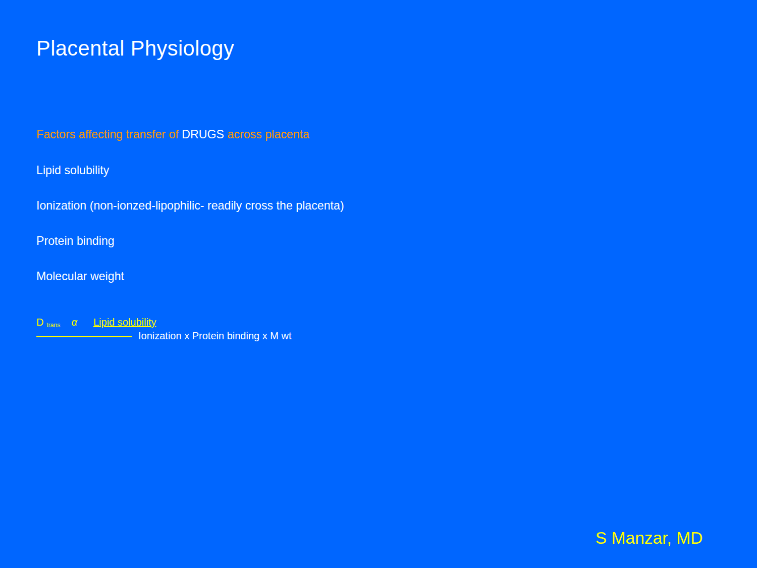Placental Physiology
Factors affecting transfer of DRUGS across placenta
Lipid solubility
Ionization (non-ionzed-lipophilic- readily cross the placenta)
Protein binding
Molecular weight
D trans αLipid solubility
Ionization x Protein binding x M wt
S Manzar, MD